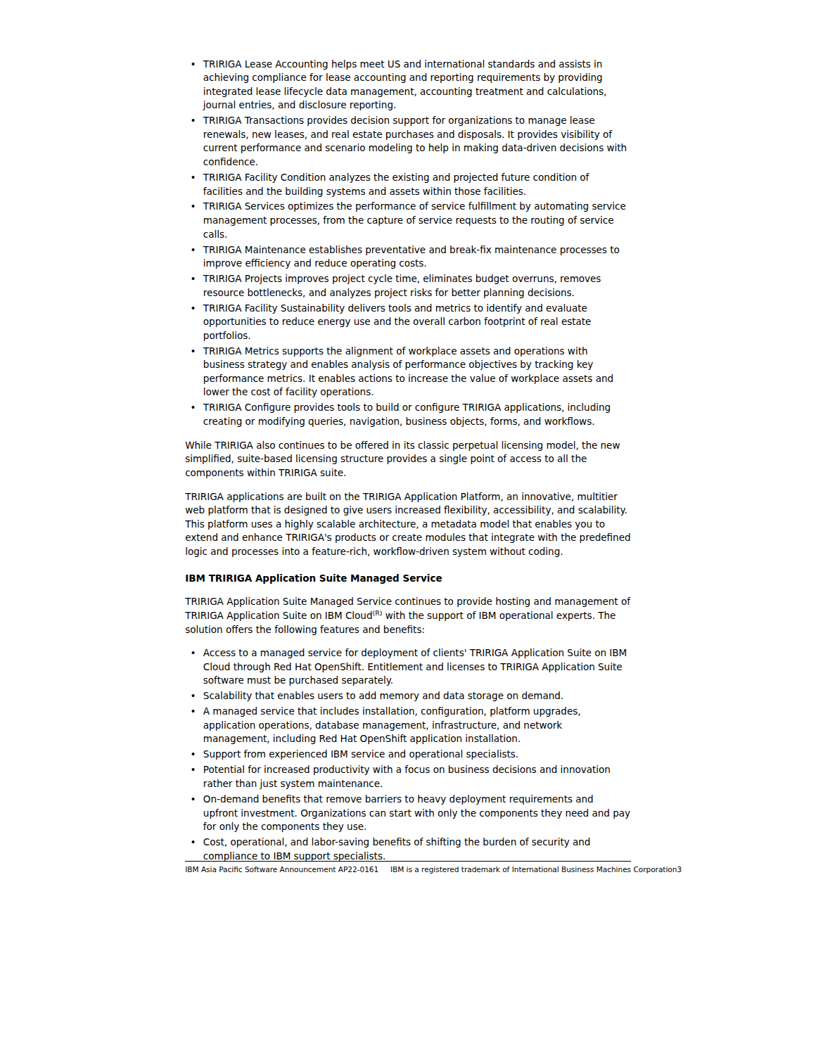TRIRIGA Lease Accounting helps meet US and international standards and assists in achieving compliance for lease accounting and reporting requirements by providing integrated lease lifecycle data management, accounting treatment and calculations, journal entries, and disclosure reporting.
TRIRIGA Transactions provides decision support for organizations to manage lease renewals, new leases, and real estate purchases and disposals. It provides visibility of current performance and scenario modeling to help in making data-driven decisions with confidence.
TRIRIGA Facility Condition analyzes the existing and projected future condition of facilities and the building systems and assets within those facilities.
TRIRIGA Services optimizes the performance of service fulfillment by automating service management processes, from the capture of service requests to the routing of service calls.
TRIRIGA Maintenance establishes preventative and break-fix maintenance processes to improve efficiency and reduce operating costs.
TRIRIGA Projects improves project cycle time, eliminates budget overruns, removes resource bottlenecks, and analyzes project risks for better planning decisions.
TRIRIGA Facility Sustainability delivers tools and metrics to identify and evaluate opportunities to reduce energy use and the overall carbon footprint of real estate portfolios.
TRIRIGA Metrics supports the alignment of workplace assets and operations with business strategy and enables analysis of performance objectives by tracking key performance metrics. It enables actions to increase the value of workplace assets and lower the cost of facility operations.
TRIRIGA Configure provides tools to build or configure TRIRIGA applications, including creating or modifying queries, navigation, business objects, forms, and workflows.
While TRIRIGA also continues to be offered in its classic perpetual licensing model, the new simplified, suite-based licensing structure provides a single point of access to all the components within TRIRIGA suite.
TRIRIGA applications are built on the TRIRIGA Application Platform, an innovative, multitier web platform that is designed to give users increased flexibility, accessibility, and scalability. This platform uses a highly scalable architecture, a metadata model that enables you to extend and enhance TRIRIGA's products or create modules that integrate with the predefined logic and processes into a feature-rich, workflow-driven system without coding.
IBM TRIRIGA Application Suite Managed Service
TRIRIGA Application Suite Managed Service continues to provide hosting and management of TRIRIGA Application Suite on IBM Cloud(R) with the support of IBM operational experts. The solution offers the following features and benefits:
Access to a managed service for deployment of clients' TRIRIGA Application Suite on IBM Cloud through Red Hat OpenShift. Entitlement and licenses to TRIRIGA Application Suite software must be purchased separately.
Scalability that enables users to add memory and data storage on demand.
A managed service that includes installation, configuration, platform upgrades, application operations, database management, infrastructure, and network management, including Red Hat OpenShift application installation.
Support from experienced IBM service and operational specialists.
Potential for increased productivity with a focus on business decisions and innovation rather than just system maintenance.
On-demand benefits that remove barriers to heavy deployment requirements and upfront investment. Organizations can start with only the components they need and pay for only the components they use.
Cost, operational, and labor-saving benefits of shifting the burden of security and compliance to IBM support specialists.
IBM Asia Pacific Software Announcement AP22-0161 IBM is a registered trademark of International Business Machines Corporation 3